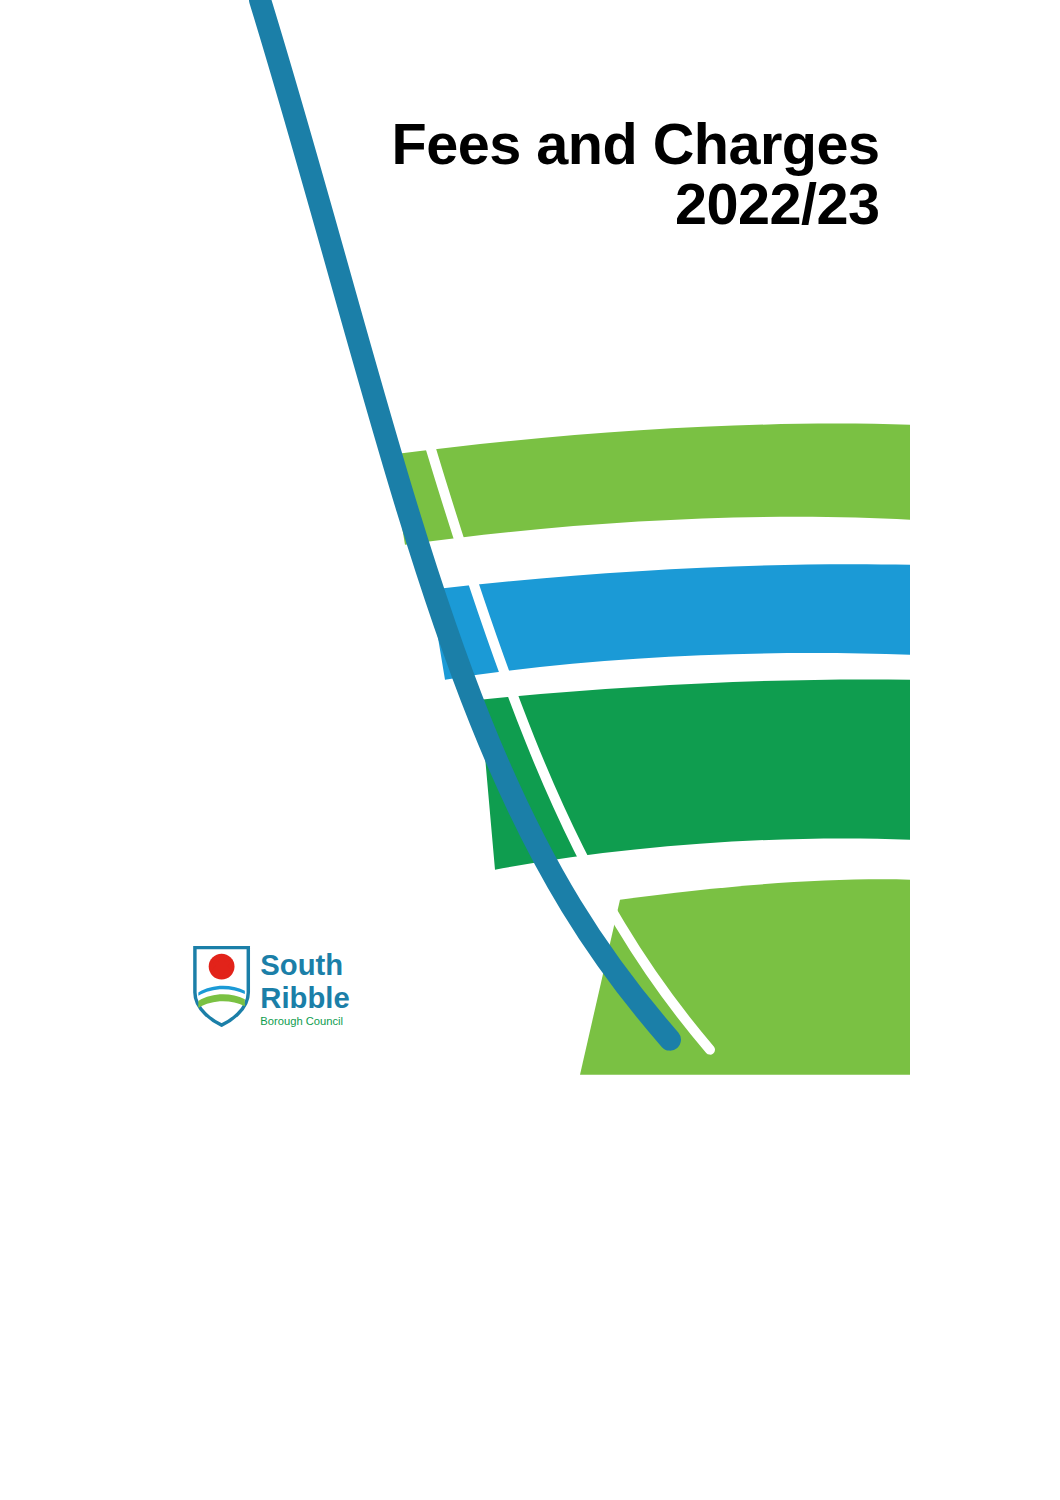Fees and Charges
2022/23
South Ribble Borough Council